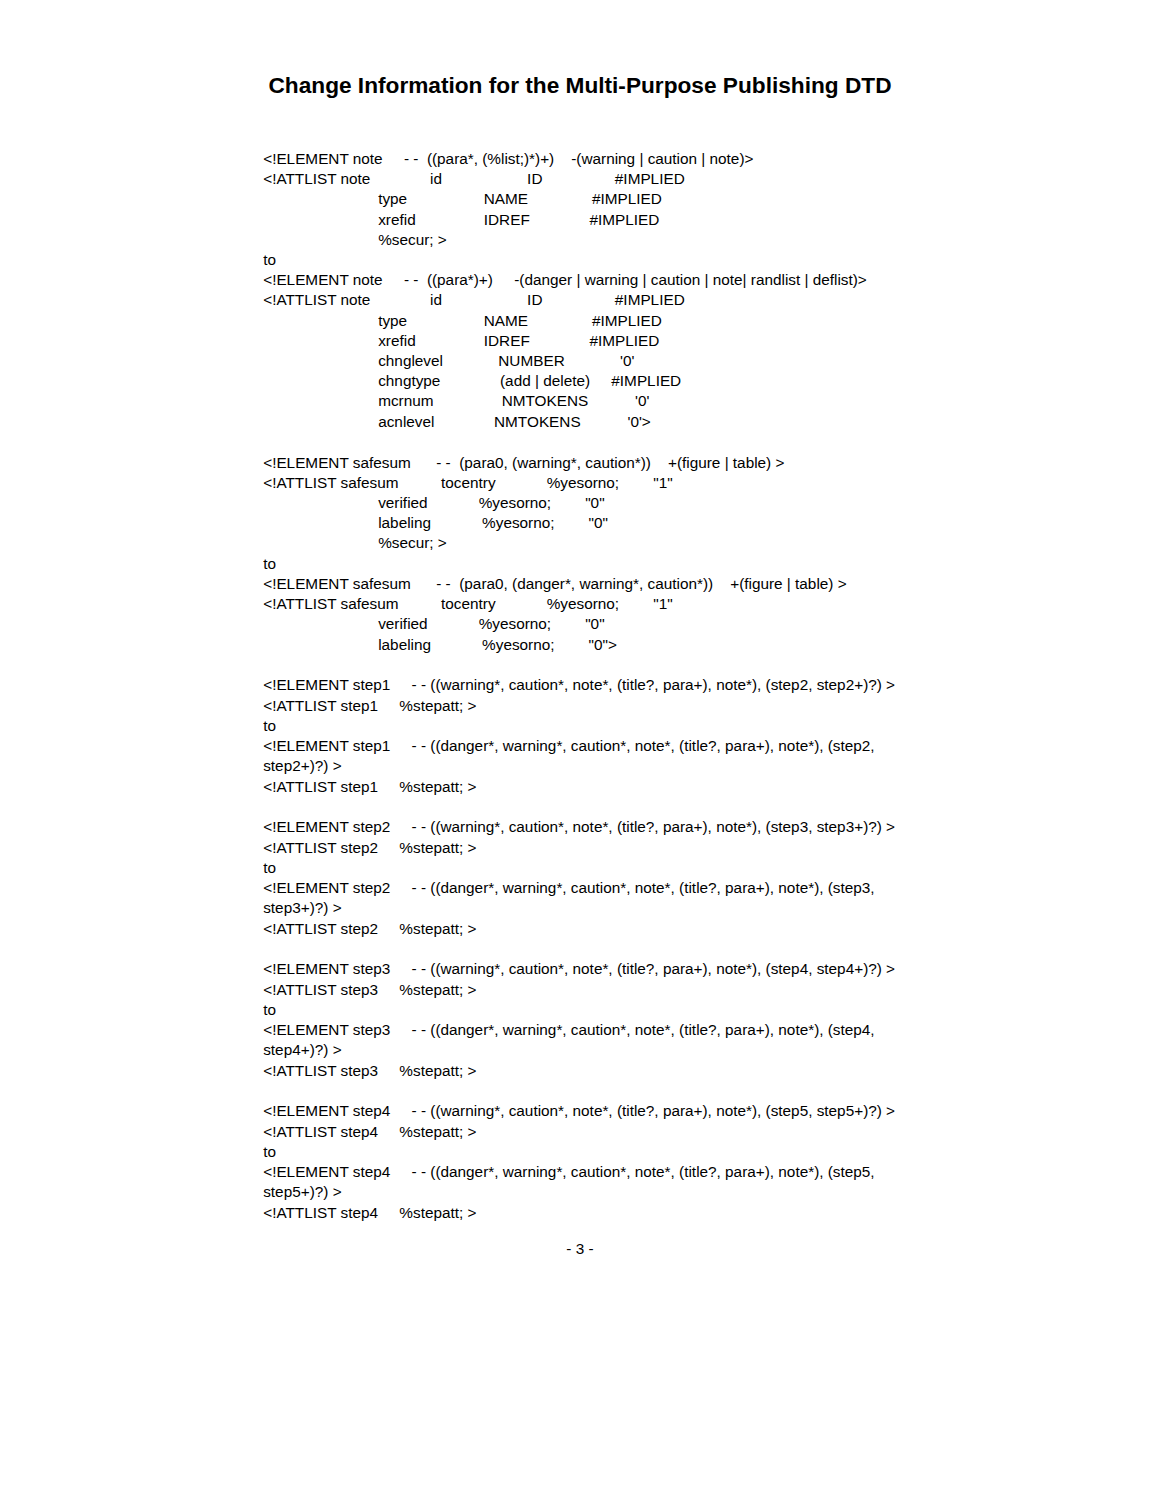Change Information for the Multi-Purpose Publishing DTD
<!ELEMENT note - - ((para*, (%list;)*)+) -(warning | caution | note)>
<!ATTLIST note id ID #IMPLIED
type NAME #IMPLIED
xrefid IDREF #IMPLIED
%secur; >
to
<!ELEMENT note - - ((para*)+) -(danger | warning | caution | note| randlist | deflist)>
<!ATTLIST note id ID #IMPLIED
type NAME #IMPLIED
xrefid IDREF #IMPLIED
chnglevel NUMBER '0'
chngtype (add | delete) #IMPLIED
mcrnum NMTOKENS '0'
acnlevel NMTOKENS '0'>
<!ELEMENT safesum - - (para0, (warning*, caution*)) +(figure | table) >
<!ATTLIST safesum tocentry %yesorno; "1"
verified %yesorno; "0"
labeling %yesorno; "0"
%secur; >
to
<!ELEMENT safesum - - (para0, (danger*, warning*, caution*)) +(figure | table) >
<!ATTLIST safesum tocentry %yesorno; "1"
verified %yesorno; "0"
labeling %yesorno; "0">
<!ELEMENT step1 - - ((warning*, caution*, note*, (title?, para+), note*), (step2, step2+)?) >
<!ATTLIST step1 %stepatt; >
to
<!ELEMENT step1 - - ((danger*, warning*, caution*, note*, (title?, para+), note*), (step2, step2+)?) >
<!ATTLIST step1 %stepatt; >
<!ELEMENT step2 - - ((warning*, caution*, note*, (title?, para+), note*), (step3, step3+)?) >
<!ATTLIST step2 %stepatt; >
to
<!ELEMENT step2 - - ((danger*, warning*, caution*, note*, (title?, para+), note*), (step3, step3+)?) >
<!ATTLIST step2 %stepatt; >
<!ELEMENT step3 - - ((warning*, caution*, note*, (title?, para+), note*), (step4, step4+)?) >
<!ATTLIST step3 %stepatt; >
to
<!ELEMENT step3 - - ((danger*, warning*, caution*, note*, (title?, para+), note*), (step4, step4+)?) >
<!ATTLIST step3 %stepatt; >
<!ELEMENT step4 - - ((warning*, caution*, note*, (title?, para+), note*), (step5, step5+)?) >
<!ATTLIST step4 %stepatt; >
to
<!ELEMENT step4 - - ((danger*, warning*, caution*, note*, (title?, para+), note*), (step5, step5+)?) >
<!ATTLIST step4 %stepatt; >
- 3 -